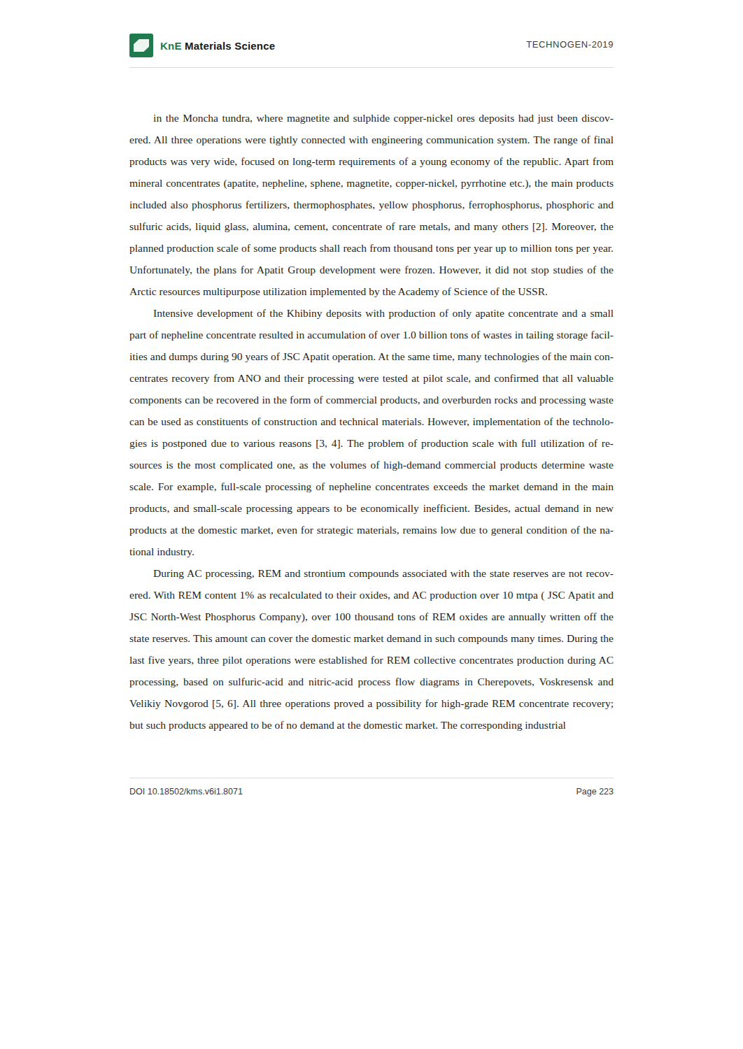KnE Materials Science
TECHNOGEN-2019
in the Moncha tundra, where magnetite and sulphide copper-nickel ores deposits had just been discovered. All three operations were tightly connected with engineering communication system. The range of final products was very wide, focused on long-term requirements of a young economy of the republic. Apart from mineral concentrates (apatite, nepheline, sphene, magnetite, copper-nickel, pyrrhotine etc.), the main products included also phosphorus fertilizers, thermophosphates, yellow phosphorus, ferrophosphorus, phosphoric and sulfuric acids, liquid glass, alumina, cement, concentrate of rare metals, and many others [2]. Moreover, the planned production scale of some products shall reach from thousand tons per year up to million tons per year. Unfortunately, the plans for Apatit Group development were frozen. However, it did not stop studies of the Arctic resources multipurpose utilization implemented by the Academy of Science of the USSR.
Intensive development of the Khibiny deposits with production of only apatite concentrate and a small part of nepheline concentrate resulted in accumulation of over 1.0 billion tons of wastes in tailing storage facilities and dumps during 90 years of JSC Apatit operation. At the same time, many technologies of the main concentrates recovery from ANO and their processing were tested at pilot scale, and confirmed that all valuable components can be recovered in the form of commercial products, and overburden rocks and processing waste can be used as constituents of construction and technical materials. However, implementation of the technologies is postponed due to various reasons [3, 4]. The problem of production scale with full utilization of resources is the most complicated one, as the volumes of high-demand commercial products determine waste scale. For example, full-scale processing of nepheline concentrates exceeds the market demand in the main products, and small-scale processing appears to be economically inefficient. Besides, actual demand in new products at the domestic market, even for strategic materials, remains low due to general condition of the national industry.
During AC processing, REM and strontium compounds associated with the state reserves are not recovered. With REM content 1% as recalculated to their oxides, and AC production over 10 mtpa ( JSC Apatit and JSC North-West Phosphorus Company), over 100 thousand tons of REM oxides are annually written off the state reserves. This amount can cover the domestic market demand in such compounds many times. During the last five years, three pilot operations were established for REM collective concentrates production during AC processing, based on sulfuric-acid and nitric-acid process flow diagrams in Cherepovets, Voskresensk and Velikiy Novgorod [5, 6]. All three operations proved a possibility for high-grade REM concentrate recovery; but such products appeared to be of no demand at the domestic market. The corresponding industrial
DOI 10.18502/kms.v6i1.8071
Page 223